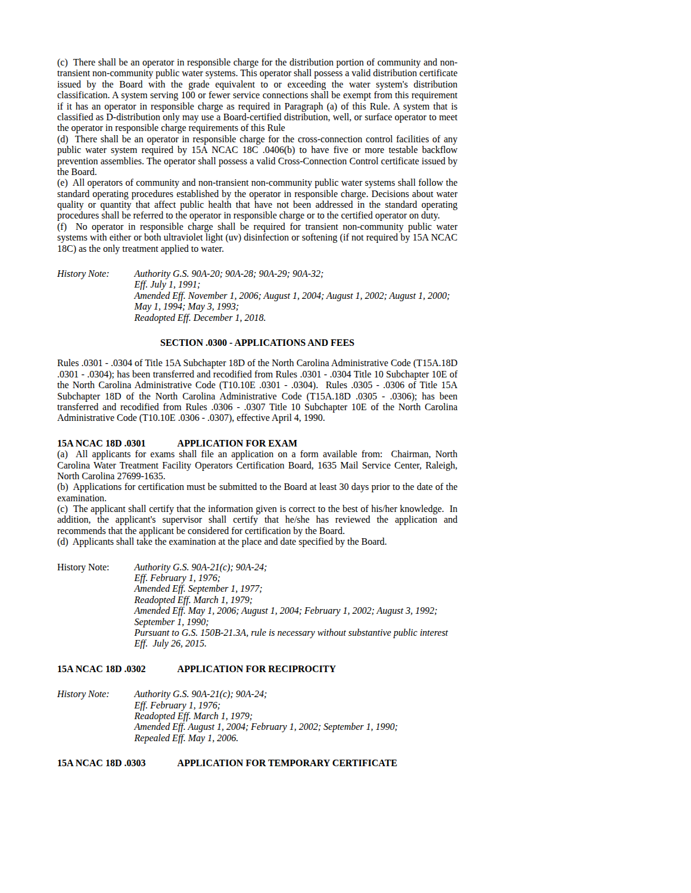(c) There shall be an operator in responsible charge for the distribution portion of community and non-transient non-community public water systems. This operator shall possess a valid distribution certificate issued by the Board with the grade equivalent to or exceeding the water system's distribution classification. A system serving 100 or fewer service connections shall be exempt from this requirement if it has an operator in responsible charge as required in Paragraph (a) of this Rule. A system that is classified as D-distribution only may use a Board-certified distribution, well, or surface operator to meet the operator in responsible charge requirements of this Rule
(d) There shall be an operator in responsible charge for the cross-connection control facilities of any public water system required by 15A NCAC 18C .0406(b) to have five or more testable backflow prevention assemblies. The operator shall possess a valid Cross-Connection Control certificate issued by the Board.
(e) All operators of community and non-transient non-community public water systems shall follow the standard operating procedures established by the operator in responsible charge. Decisions about water quality or quantity that affect public health that have not been addressed in the standard operating procedures shall be referred to the operator in responsible charge or to the certified operator on duty.
(f) No operator in responsible charge shall be required for transient non-community public water systems with either or both ultraviolet light (uv) disinfection or softening (if not required by 15A NCAC 18C) as the only treatment applied to water.
History Note:
Authority G.S. 90A-20; 90A-28; 90A-29; 90A-32;
Eff. July 1, 1991;
Amended Eff. November 1, 2006; August 1, 2004; August 1, 2002; August 1, 2000; May 1, 1994; May 3, 1993;
Readopted Eff. December 1, 2018.
SECTION .0300 - APPLICATIONS AND FEES
Rules .0301 - .0304 of Title 15A Subchapter 18D of the North Carolina Administrative Code (T15A.18D .0301 - .0304); has been transferred and recodified from Rules .0301 - .0304 Title 10 Subchapter 10E of the North Carolina Administrative Code (T10.10E .0301 - .0304). Rules .0305 - .0306 of Title 15A Subchapter 18D of the North Carolina Administrative Code (T15A.18D .0305 - .0306); has been transferred and recodified from Rules .0306 - .0307 Title 10 Subchapter 10E of the North Carolina Administrative Code (T10.10E .0306 - .0307), effective April 4, 1990.
15A NCAC 18D .0301 APPLICATION FOR EXAM
(a) All applicants for exams shall file an application on a form available from: Chairman, North Carolina Water Treatment Facility Operators Certification Board, 1635 Mail Service Center, Raleigh, North Carolina 27699-1635.
(b) Applications for certification must be submitted to the Board at least 30 days prior to the date of the examination.
(c) The applicant shall certify that the information given is correct to the best of his/her knowledge. In addition, the applicant's supervisor shall certify that he/she has reviewed the application and recommends that the applicant be considered for certification by the Board.
(d) Applicants shall take the examination at the place and date specified by the Board.
History Note:
Authority G.S. 90A-21(c); 90A-24;
Eff. February 1, 1976;
Amended Eff. September 1, 1977;
Readopted Eff. March 1, 1979;
Amended Eff. May 1, 2006; August 1, 2004; February 1, 2002; August 3, 1992; September 1, 1990;
Pursuant to G.S. 150B-21.3A, rule is necessary without substantive public interest Eff. July 26, 2015.
15A NCAC 18D .0302 APPLICATION FOR RECIPROCITY
History Note:
Authority G.S. 90A-21(c); 90A-24;
Eff. February 1, 1976;
Readopted Eff. March 1, 1979;
Amended Eff. August 1, 2004; February 1, 2002; September 1, 1990;
Repealed Eff. May 1, 2006.
15A NCAC 18D .0303 APPLICATION FOR TEMPORARY CERTIFICATE